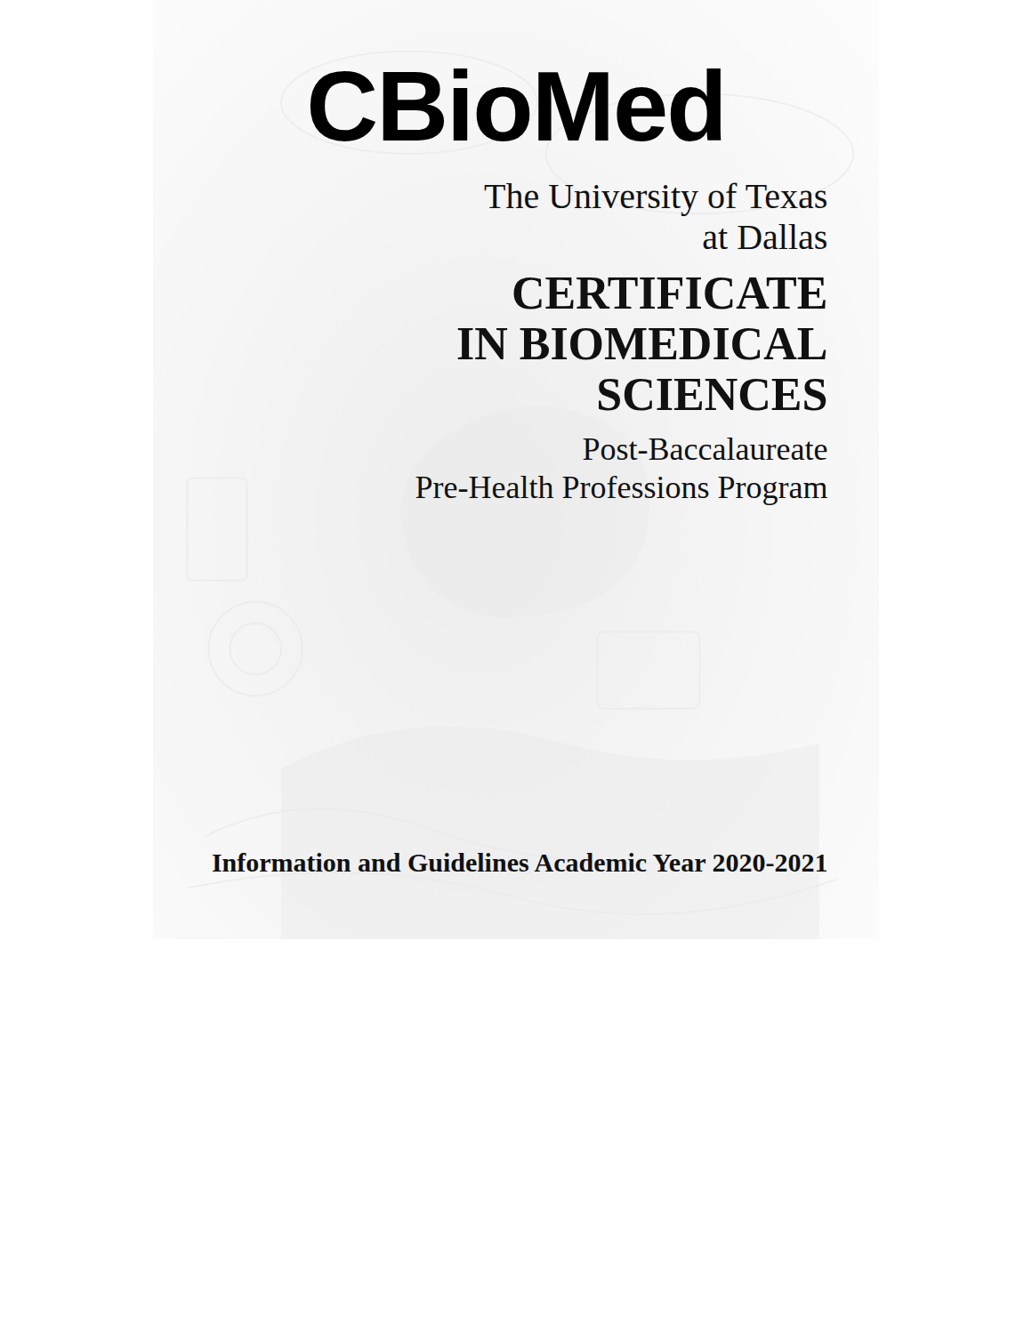CBioMed
The University of Texas at Dallas
CERTIFICATE IN BIOMEDICAL SCIENCES
Post-Baccalaureate Pre-Health Professions Program
Information and Guidelines Academic Year 2020-2021